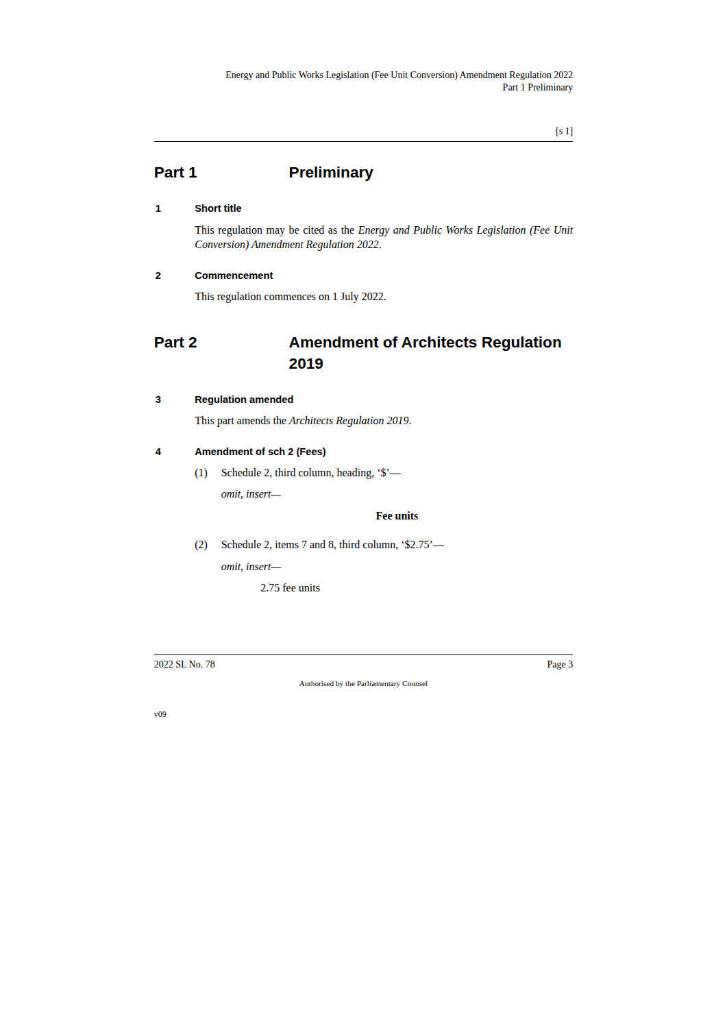Energy and Public Works Legislation (Fee Unit Conversion) Amendment Regulation 2022 Part 1 Preliminary
[s 1]
Part 1 Preliminary
1 Short title
This regulation may be cited as the Energy and Public Works Legislation (Fee Unit Conversion) Amendment Regulation 2022.
2 Commencement
This regulation commences on 1 July 2022.
Part 2 Amendment of Architects Regulation 2019
3 Regulation amended
This part amends the Architects Regulation 2019.
4 Amendment of sch 2 (Fees)
(1) Schedule 2, third column, heading, ‘$’—
omit, insert—
Fee units
(2) Schedule 2, items 7 and 8, third column, ‘$2.75’—
omit, insert—
2.75 fee units
2022 SL No. 78 Page 3
Authorised by the Parliamentary Counsel
v09